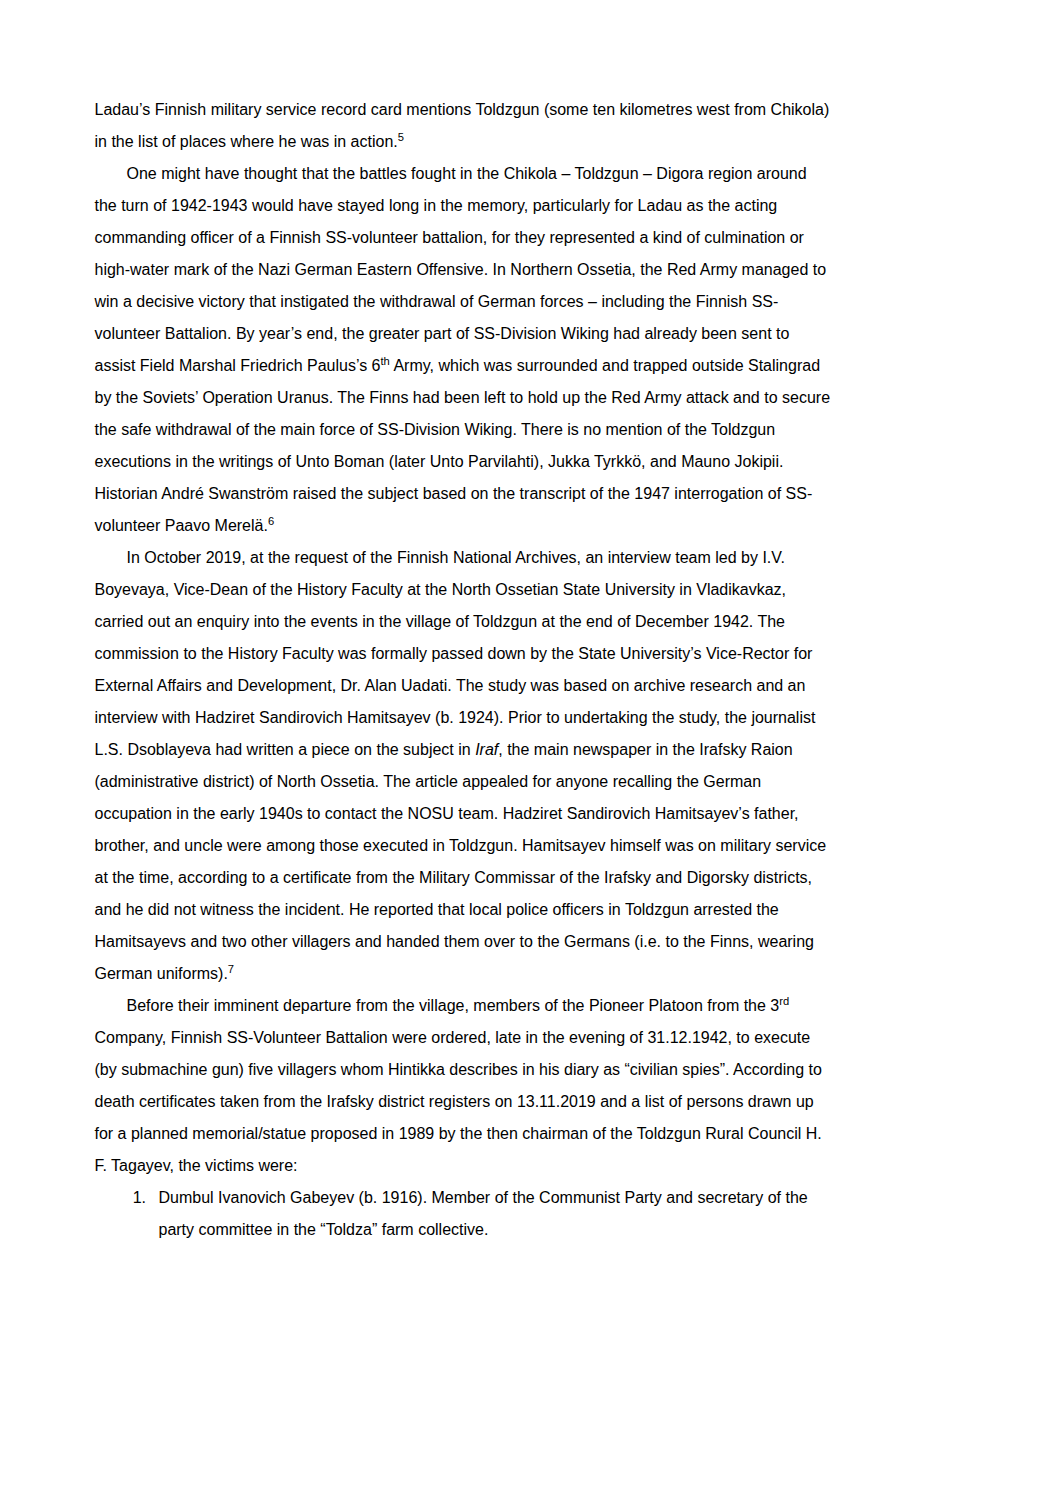Ladau’s Finnish military service record card mentions Toldzgun (some ten kilometres west from Chikola) in the list of places where he was in action.5
One might have thought that the battles fought in the Chikola – Toldzgun – Digora region around the turn of 1942-1943 would have stayed long in the memory, particularly for Ladau as the acting commanding officer of a Finnish SS-volunteer battalion, for they represented a kind of culmination or high-water mark of the Nazi German Eastern Offensive. In Northern Ossetia, the Red Army managed to win a decisive victory that instigated the withdrawal of German forces – including the Finnish SS-volunteer Battalion. By year’s end, the greater part of SS-Division Wiking had already been sent to assist Field Marshal Friedrich Paulus’s 6th Army, which was surrounded and trapped outside Stalingrad by the Soviets’ Operation Uranus. The Finns had been left to hold up the Red Army attack and to secure the safe withdrawal of the main force of SS-Division Wiking. There is no mention of the Toldzgun executions in the writings of Unto Boman (later Unto Parvilahti), Jukka Tyrkkö, and Mauno Jokipii. Historian André Swanström raised the subject based on the transcript of the 1947 interrogation of SS-volunteer Paavo Merelä.6
In October 2019, at the request of the Finnish National Archives, an interview team led by I.V. Boyevaya, Vice-Dean of the History Faculty at the North Ossetian State University in Vladikavkaz, carried out an enquiry into the events in the village of Toldzgun at the end of December 1942. The commission to the History Faculty was formally passed down by the State University’s Vice-Rector for External Affairs and Development, Dr. Alan Uadati. The study was based on archive research and an interview with Hadziret Sandirovich Hamitsayev (b. 1924). Prior to undertaking the study, the journalist L.S. Dsoblayeva had written a piece on the subject in Iraf, the main newspaper in the Irafsky Raion (administrative district) of North Ossetia. The article appealed for anyone recalling the German occupation in the early 1940s to contact the NOSU team. Hadziret Sandirovich Hamitsayev’s father, brother, and uncle were among those executed in Toldzgun. Hamitsayev himself was on military service at the time, according to a certificate from the Military Commissar of the Irafsky and Digorsky districts, and he did not witness the incident. He reported that local police officers in Toldzgun arrested the Hamitsayevs and two other villagers and handed them over to the Germans (i.e. to the Finns, wearing German uniforms).7
Before their imminent departure from the village, members of the Pioneer Platoon from the 3rd Company, Finnish SS-Volunteer Battalion were ordered, late in the evening of 31.12.1942, to execute (by submachine gun) five villagers whom Hintikka describes in his diary as “civilian spies”. According to death certificates taken from the Irafsky district registers on 13.11.2019 and a list of persons drawn up for a planned memorial/statue proposed in 1989 by the then chairman of the Toldzgun Rural Council H. F. Tagayev, the victims were:
Dumbul Ivanovich Gabeyev (b. 1916). Member of the Communist Party and secretary of the party committee in the “Toldza” farm collective.